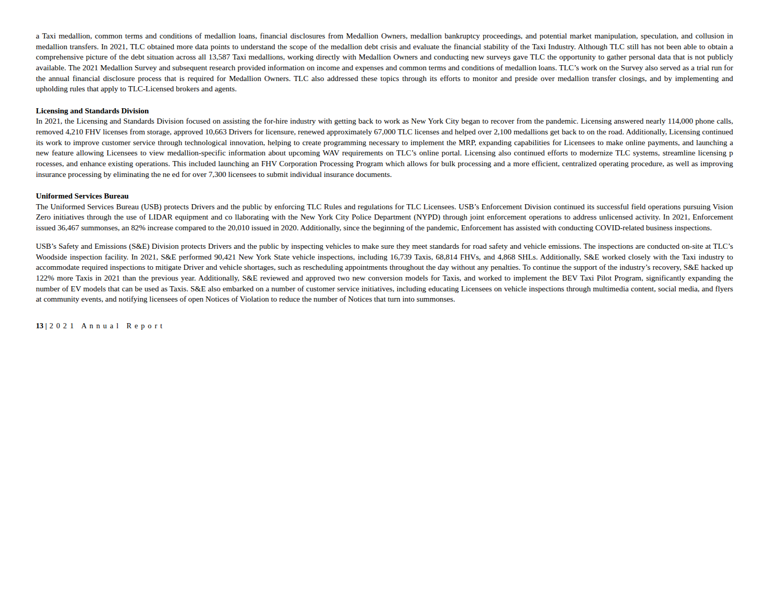a Taxi medallion, common terms and conditions of medallion loans, financial disclosures from Medallion Owners, medallion bankruptcy proceedings, and potential market manipulation, speculation, and collusion in medallion transfers. In 2021, TLC obtained more data points to understand the scope of the medallion debt crisis and evaluate the financial stability of the Taxi Industry. Although TLC still has not been able to obtain a comprehensive picture of the debt situation across all 13,587 Taxi medallions, working directly with Medallion Owners and conducting new surveys gave TLC the opportunity to gather personal data that is not publicly available. The 2021 Medallion Survey and subsequent research provided information on income and expenses and common terms and conditions of medallion loans. TLC’s work on the Survey also served as a trial run for the annual financial disclosure process that is required for Medallion Owners. TLC also addressed these topics through its efforts to monitor and preside over medallion transfer closings, and by implementing and upholding rules that apply to TLC-Licensed brokers and agents.
Licensing and Standards Division
In 2021, the Licensing and Standards Division focused on assisting the for-hire industry with getting back to work as New York City began to recover from the pandemic. Licensing answered nearly 114,000 phone calls, removed 4,210 FHV licenses from storage, approved 10,663 Drivers for licensure, renewed approximately 67,000 TLC licenses and helped over 2,100 medallions get back to on the road. Additionally, Licensing continued its work to improve customer service through technological innovation, helping to create programming necessary to implement the MRP, expanding capabilities for Licensees to make online payments, and launching a new feature allowing Licensees to view medallion-specific information about upcoming WAV requirements on TLC’s online portal. Licensing also continued efforts to modernize TLC systems, streamline licensing p rocesses, and enhance existing operations. This included launching an FHV Corporation Processing Program which allows for bulk processing and a more efficient, centralized operating procedure, as well as improving insurance processing by eliminating the ne ed for over 7,300 licensees to submit individual insurance documents.
Uniformed Services Bureau
The Uniformed Services Bureau (USB) protects Drivers and the public by enforcing TLC Rules and regulations for TLC Licensees. USB’s Enforcement Division continued its successful field operations pursuing Vision Zero initiatives through the use of LIDAR equipment and co llaborating with the New York City Police Department (NYPD) through joint enforcement operations to address unlicensed activity. In 2021, Enforcement issued 36,467 summonses, an 82% increase compared to the 20,010 issued in 2020. Additionally, since the beginning of the pandemic, Enforcement has assisted with conducting COVID-related business inspections.
USB’s Safety and Emissions (S&E) Division protects Drivers and the public by inspecting vehicles to make sure they meet standards for road safety and vehicle emissions. The inspections are conducted on-site at TLC’s Woodside inspection facility. In 2021, S&E performed 90,421 New York State vehicle inspections, including 16,739 Taxis, 68,814 FHVs, and 4,868 SHLs. Additionally, S&E worked closely with the Taxi industry to accommodate required inspections to mitigate Driver and vehicle shortages, such as rescheduling appointments throughout the day without any penalties. To continue the support of the industry’s recovery, S&E hacked up 122% more Taxis in 2021 than the previous year. Additionally, S&E reviewed and approved two new conversion models for Taxis, and worked to implement the BEV Taxi Pilot Program, significantly expanding the number of EV models that can be used as Taxis. S&E also embarked on a number of customer service initiatives, including educating Licensees on vehicle inspections through multimedia content, social media, and flyers at community events, and notifying licensees of open Notices of Violation to reduce the number of Notices that turn into summonses.
13 | 2 0 2 1 A n n u a l R e p o r t